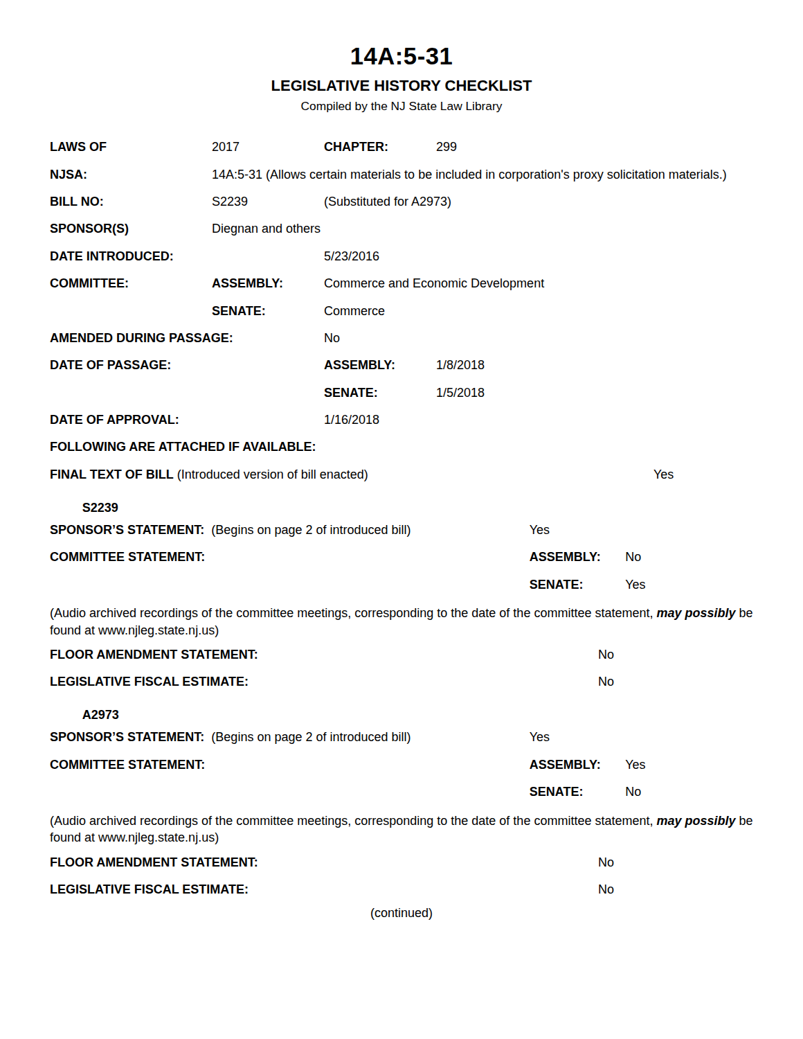14A:5-31
LEGISLATIVE HISTORY CHECKLIST
Compiled by the NJ State Law Library
| LAWS OF | 2017 | CHAPTER: | 299 |
| NJSA: | 14A:5-31 (Allows certain materials to be included in corporation's proxy solicitation materials.) |
| BILL NO: | S2239 | (Substituted for A2973) |
| SPONSOR(S) | Diegnan and others |
| DATE INTRODUCED: | 5/23/2016 |
| COMMITTEE: | ASSEMBLY: | Commerce and Economic Development |
| | SENATE: | Commerce |
| AMENDED DURING PASSAGE: | No |
| DATE OF PASSAGE: | ASSEMBLY: | 1/8/2018 |
| | | SENATE: | 1/5/2018 |
| DATE OF APPROVAL: | 1/16/2018 |
FOLLOWING ARE ATTACHED IF AVAILABLE:
| FINAL TEXT OF BILL (Introduced version of bill enacted) | Yes |
S2239
| SPONSOR’S STATEMENT: (Begins on page 2 of introduced bill) | Yes | |
| COMMITTEE STATEMENT: | ASSEMBLY: | No |
| | SENATE: | Yes |
(Audio archived recordings of the committee meetings, corresponding to the date of the committee statement, may possibly be found at www.njleg.state.nj.us)
| FLOOR AMENDMENT STATEMENT: | | No |
| LEGISLATIVE FISCAL ESTIMATE: | | No |
A2973
| SPONSOR’S STATEMENT: (Begins on page 2 of introduced bill) | Yes | |
| COMMITTEE STATEMENT: | ASSEMBLY: | Yes |
| | SENATE: | No |
(Audio archived recordings of the committee meetings, corresponding to the date of the committee statement, may possibly be found at www.njleg.state.nj.us)
| FLOOR AMENDMENT STATEMENT: | | No |
| LEGISLATIVE FISCAL ESTIMATE: | | No |
(continued)